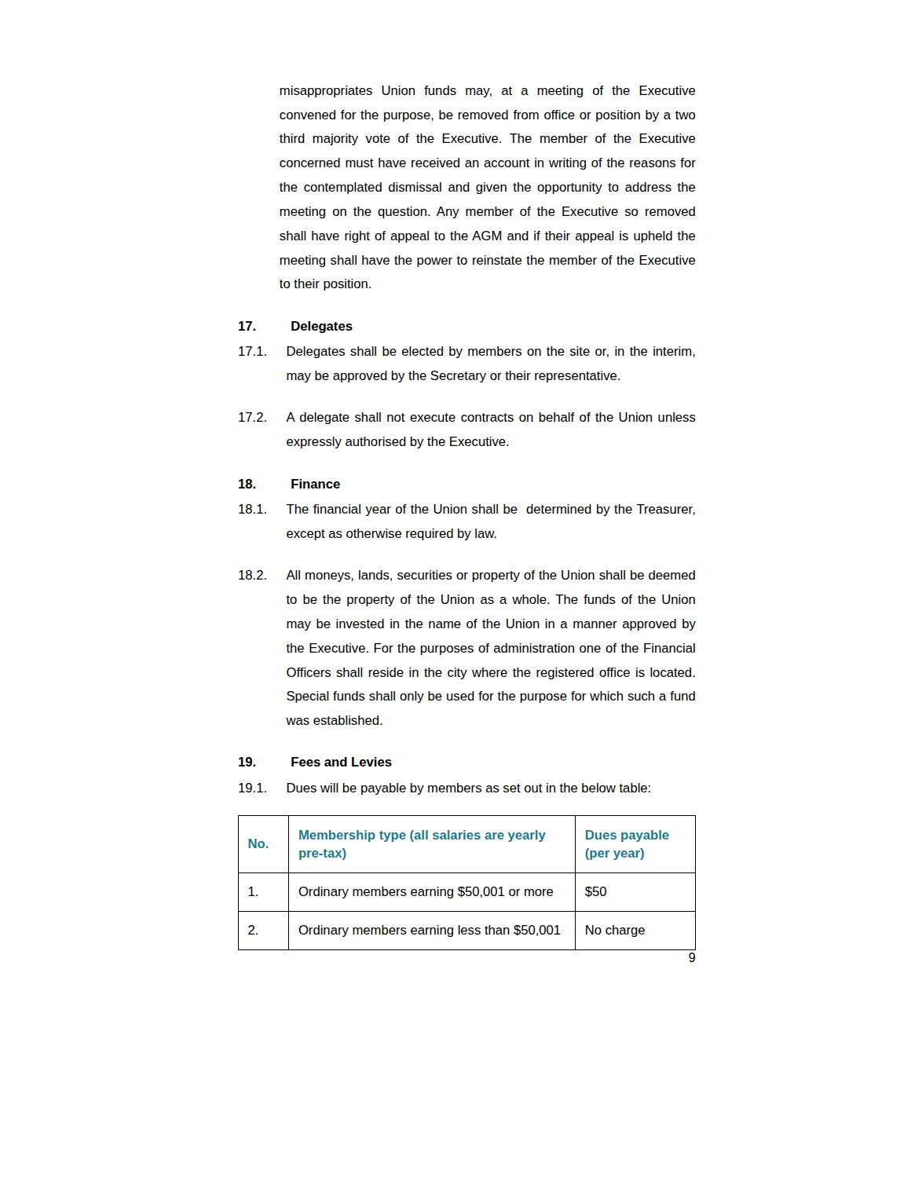misappropriates Union funds may, at a meeting of the Executive convened for the purpose, be removed from office or position by a two third majority vote of the Executive. The member of the Executive concerned must have received an account in writing of the reasons for the contemplated dismissal and given the opportunity to address the meeting on the question. Any member of the Executive so removed shall have right of appeal to the AGM and if their appeal is upheld the meeting shall have the power to reinstate the member of the Executive to their position.
17. Delegates
17.1. Delegates shall be elected by members on the site or, in the interim, may be approved by the Secretary or their representative.
17.2. A delegate shall not execute contracts on behalf of the Union unless expressly authorised by the Executive.
18. Finance
18.1. The financial year of the Union shall be determined by the Treasurer, except as otherwise required by law.
18.2. All moneys, lands, securities or property of the Union shall be deemed to be the property of the Union as a whole. The funds of the Union may be invested in the name of the Union in a manner approved by the Executive. For the purposes of administration one of the Financial Officers shall reside in the city where the registered office is located. Special funds shall only be used for the purpose for which such a fund was established.
19. Fees and Levies
19.1. Dues will be payable by members as set out in the below table:
| No. | Membership type (all salaries are yearly pre-tax) | Dues payable (per year) |
| --- | --- | --- |
| 1. | Ordinary members earning $50,001 or more | $50 |
| 2. | Ordinary members earning less than $50,001 | No charge |
9